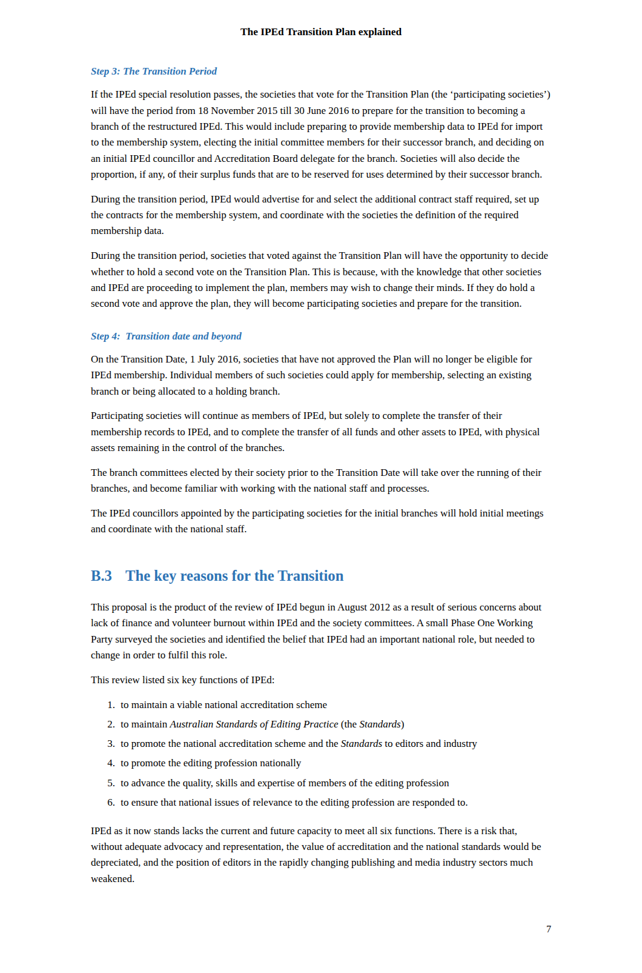The IPEd Transition Plan explained
Step 3: The Transition Period
If the IPEd special resolution passes, the societies that vote for the Transition Plan (the ‘participating societies’) will have the period from 18 November 2015 till 30 June 2016 to prepare for the transition to becoming a branch of the restructured IPEd. This would include preparing to provide membership data to IPEd for import to the membership system, electing the initial committee members for their successor branch, and deciding on an initial IPEd councillor and Accreditation Board delegate for the branch. Societies will also decide the proportion, if any, of their surplus funds that are to be reserved for uses determined by their successor branch.
During the transition period, IPEd would advertise for and select the additional contract staff required, set up the contracts for the membership system, and coordinate with the societies the definition of the required membership data.
During the transition period, societies that voted against the Transition Plan will have the opportunity to decide whether to hold a second vote on the Transition Plan. This is because, with the knowledge that other societies and IPEd are proceeding to implement the plan, members may wish to change their minds. If they do hold a second vote and approve the plan, they will become participating societies and prepare for the transition.
Step 4: Transition date and beyond
On the Transition Date, 1 July 2016, societies that have not approved the Plan will no longer be eligible for IPEd membership. Individual members of such societies could apply for membership, selecting an existing branch or being allocated to a holding branch.
Participating societies will continue as members of IPEd, but solely to complete the transfer of their membership records to IPEd, and to complete the transfer of all funds and other assets to IPEd, with physical assets remaining in the control of the branches.
The branch committees elected by their society prior to the Transition Date will take over the running of their branches, and become familiar with working with the national staff and processes.
The IPEd councillors appointed by the participating societies for the initial branches will hold initial meetings and coordinate with the national staff.
B.3 The key reasons for the Transition
This proposal is the product of the review of IPEd begun in August 2012 as a result of serious concerns about lack of finance and volunteer burnout within IPEd and the society committees. A small Phase One Working Party surveyed the societies and identified the belief that IPEd had an important national role, but needed to change in order to fulfil this role.
This review listed six key functions of IPEd:
to maintain a viable national accreditation scheme
to maintain Australian Standards of Editing Practice (the Standards)
to promote the national accreditation scheme and the Standards to editors and industry
to promote the editing profession nationally
to advance the quality, skills and expertise of members of the editing profession
to ensure that national issues of relevance to the editing profession are responded to.
IPEd as it now stands lacks the current and future capacity to meet all six functions. There is a risk that, without adequate advocacy and representation, the value of accreditation and the national standards would be depreciated, and the position of editors in the rapidly changing publishing and media industry sectors much weakened.
7